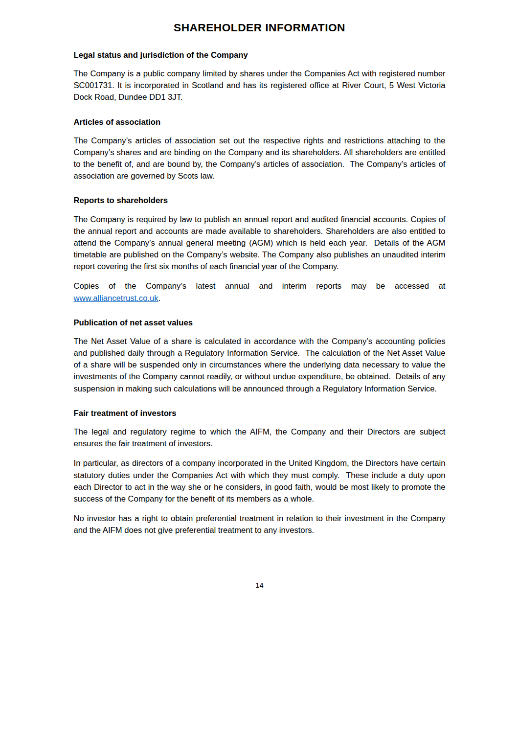SHAREHOLDER INFORMATION
Legal status and jurisdiction of the Company
The Company is a public company limited by shares under the Companies Act with registered number SC001731. It is incorporated in Scotland and has its registered office at River Court, 5 West Victoria Dock Road, Dundee DD1 3JT.
Articles of association
The Company’s articles of association set out the respective rights and restrictions attaching to the Company’s shares and are binding on the Company and its shareholders. All shareholders are entitled to the benefit of, and are bound by, the Company’s articles of association. The Company’s articles of association are governed by Scots law.
Reports to shareholders
The Company is required by law to publish an annual report and audited financial accounts. Copies of the annual report and accounts are made available to shareholders. Shareholders are also entitled to attend the Company’s annual general meeting (AGM) which is held each year. Details of the AGM timetable are published on the Company’s website. The Company also publishes an unaudited interim report covering the first six months of each financial year of the Company.
Copies of the Company’s latest annual and interim reports may be accessed at www.alliancetrust.co.uk.
Publication of net asset values
The Net Asset Value of a share is calculated in accordance with the Company’s accounting policies and published daily through a Regulatory Information Service. The calculation of the Net Asset Value of a share will be suspended only in circumstances where the underlying data necessary to value the investments of the Company cannot readily, or without undue expenditure, be obtained. Details of any suspension in making such calculations will be announced through a Regulatory Information Service.
Fair treatment of investors
The legal and regulatory regime to which the AIFM, the Company and their Directors are subject ensures the fair treatment of investors.
In particular, as directors of a company incorporated in the United Kingdom, the Directors have certain statutory duties under the Companies Act with which they must comply. These include a duty upon each Director to act in the way she or he considers, in good faith, would be most likely to promote the success of the Company for the benefit of its members as a whole.
No investor has a right to obtain preferential treatment in relation to their investment in the Company and the AIFM does not give preferential treatment to any investors.
14